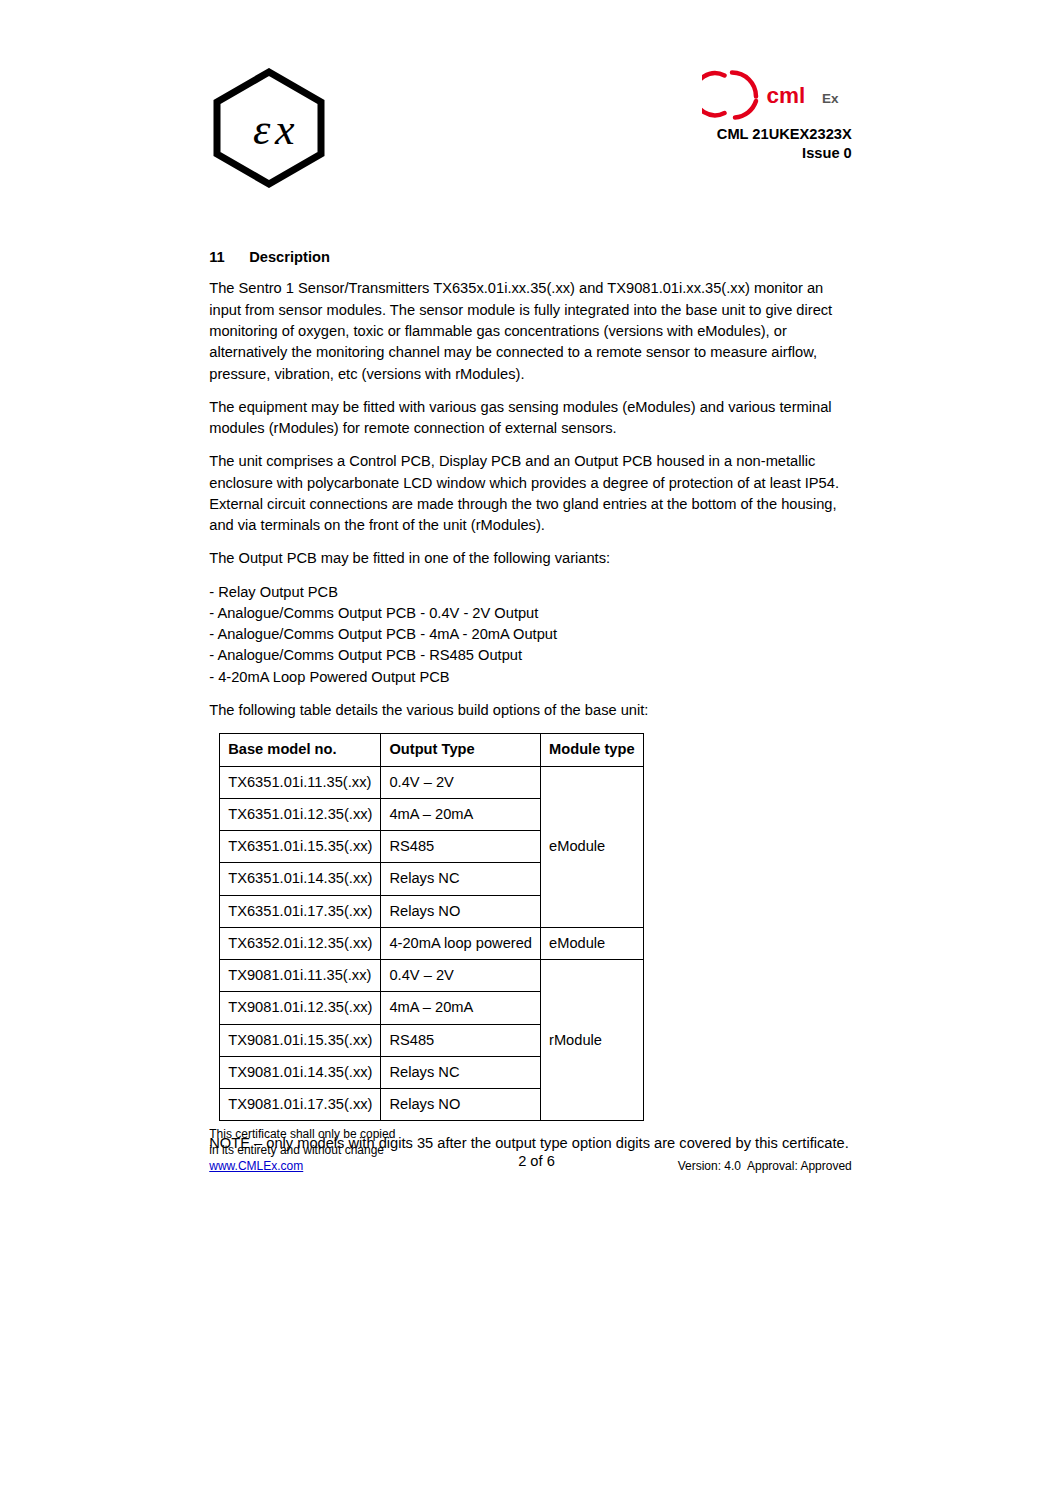ε x
cml Ex
CML 21UKEX2323X
Issue 0
11 Description
The Sentro 1 Sensor/Transmitters TX635x.01i.xx.35(.xx) and TX9081.01i.xx.35(.xx) monitor an input from sensor modules. The sensor module is fully integrated into the base unit to give direct monitoring of oxygen, toxic or flammable gas concentrations (versions with eModules), or alternatively the monitoring channel may be connected to a remote sensor to measure airflow, pressure, vibration, etc (versions with rModules).
The equipment may be fitted with various gas sensing modules (eModules) and various terminal modules (rModules) for remote connection of external sensors.
The unit comprises a Control PCB, Display PCB and an Output PCB housed in a non-metallic enclosure with polycarbonate LCD window which provides a degree of protection of at least IP54. External circuit connections are made through the two gland entries at the bottom of the housing, and via terminals on the front of the unit (rModules).
The Output PCB may be fitted in one of the following variants:
- Relay Output PCB
- Analogue/Comms Output PCB - 0.4V - 2V Output
- Analogue/Comms Output PCB - 4mA - 20mA Output
- Analogue/Comms Output PCB - RS485 Output
- 4-20mA Loop Powered Output PCB
The following table details the various build options of the base unit:
| Base model no. | Output Type | Module type |
| --- | --- | --- |
| TX6351.01i.11.35(.xx) | 0.4V – 2V | eModule |
| TX6351.01i.12.35(.xx) | 4mA – 20mA |
| TX6351.01i.15.35(.xx) | RS485 |
| TX6351.01i.14.35(.xx) | Relays NC |
| TX6351.01i.17.35(.xx) | Relays NO |
| TX6352.01i.12.35(.xx) | 4-20mA loop powered | eModule |
| TX9081.01i.11.35(.xx) | 0.4V – 2V | rModule |
| TX9081.01i.12.35(.xx) | 4mA – 20mA |
| TX9081.01i.15.35(.xx) | RS485 |
| TX9081.01i.14.35(.xx) | Relays NC |
| TX9081.01i.17.35(.xx) | Relays NO |
NOTE – only models with digits 35 after the output type option digits are covered by this certificate.
This certificate shall only be copied
in its entirety and without change
www.CMLEx.com
2 of 6
Version: 4.0 Approval: Approved